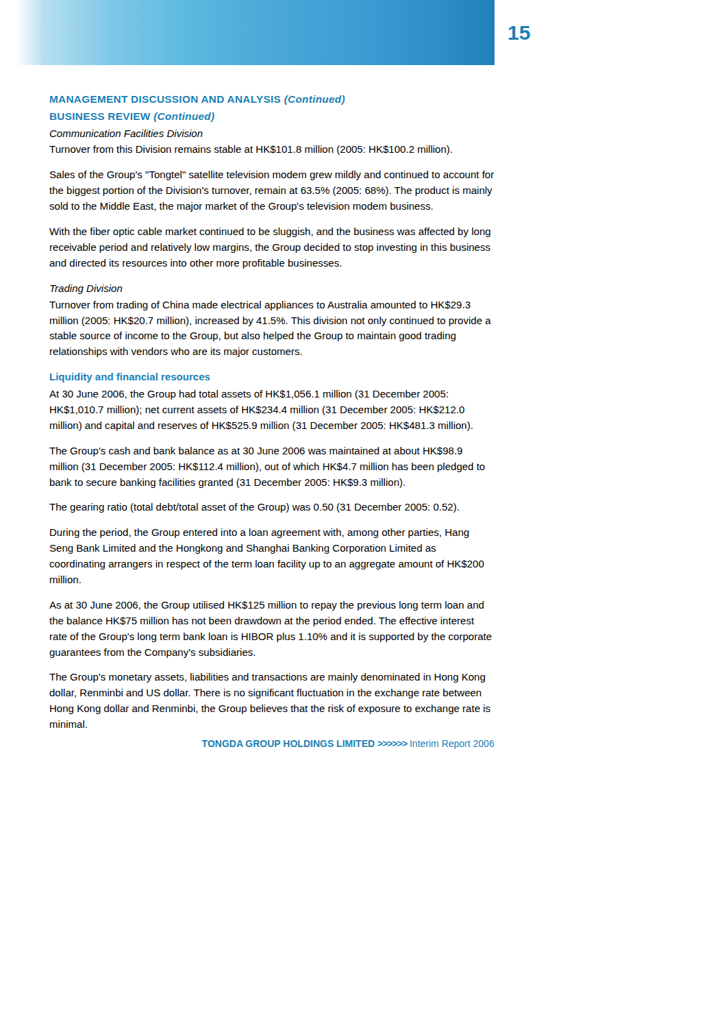15
MANAGEMENT DISCUSSION AND ANALYSIS (Continued)
BUSINESS REVIEW (Continued)
Communication Facilities Division
Turnover from this Division remains stable at HK$101.8 million (2005: HK$100.2 million).
Sales of the Group's "Tongtel" satellite television modem grew mildly and continued to account for the biggest portion of the Division's turnover, remain at 63.5% (2005: 68%). The product is mainly sold to the Middle East, the major market of the Group's television modem business.
With the fiber optic cable market continued to be sluggish, and the business was affected by long receivable period and relatively low margins, the Group decided to stop investing in this business and directed its resources into other more profitable businesses.
Trading Division
Turnover from trading of China made electrical appliances to Australia amounted to HK$29.3 million (2005: HK$20.7 million), increased by 41.5%. This division not only continued to provide a stable source of income to the Group, but also helped the Group to maintain good trading relationships with vendors who are its major customers.
Liquidity and financial resources
At 30 June 2006, the Group had total assets of HK$1,056.1 million (31 December 2005: HK$1,010.7 million); net current assets of HK$234.4 million (31 December 2005: HK$212.0 million) and capital and reserves of HK$525.9 million (31 December 2005: HK$481.3 million).
The Group's cash and bank balance as at 30 June 2006 was maintained at about HK$98.9 million (31 December 2005: HK$112.4 million), out of which HK$4.7 million has been pledged to bank to secure banking facilities granted (31 December 2005: HK$9.3 million).
The gearing ratio (total debt/total asset of the Group) was 0.50 (31 December 2005: 0.52).
During the period, the Group entered into a loan agreement with, among other parties, Hang Seng Bank Limited and the Hongkong and Shanghai Banking Corporation Limited as coordinating arrangers in respect of the term loan facility up to an aggregate amount of HK$200 million.
As at 30 June 2006, the Group utilised HK$125 million to repay the previous long term loan and the balance HK$75 million has not been drawdown at the period ended. The effective interest rate of the Group's long term bank loan is HIBOR plus 1.10% and it is supported by the corporate guarantees from the Company's subsidiaries.
The Group's monetary assets, liabilities and transactions are mainly denominated in Hong Kong dollar, Renminbi and US dollar. There is no significant fluctuation in the exchange rate between Hong Kong dollar and Renminbi, the Group believes that the risk of exposure to exchange rate is minimal.
TONGDA GROUP HOLDINGS LIMITED >>>>>> Interim Report 2006